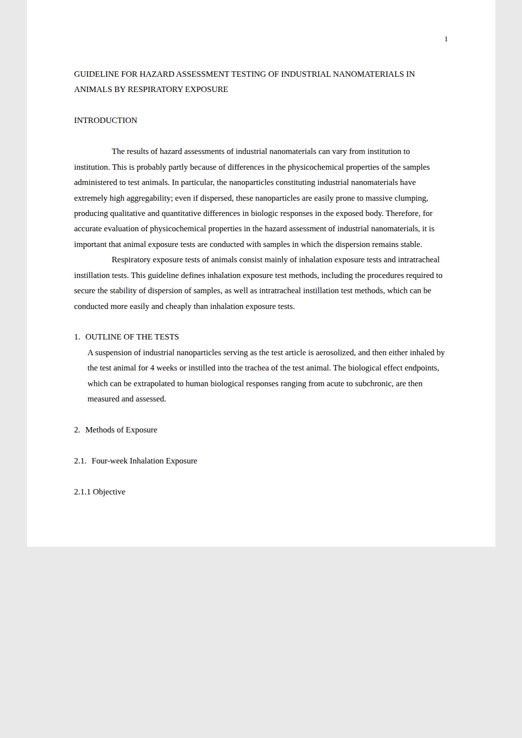1
Guideline for hazard assessment testing of industrial nanomaterials in animals by respiratory exposure
Introduction
The results of hazard assessments of industrial nanomaterials can vary from institution to institution. This is probably partly because of differences in the physicochemical properties of the samples administered to test animals. In particular, the nanoparticles constituting industrial nanomaterials have extremely high aggregability; even if dispersed, these nanoparticles are easily prone to massive clumping, producing qualitative and quantitative differences in biologic responses in the exposed body. Therefore, for accurate evaluation of physicochemical properties in the hazard assessment of industrial nanomaterials, it is important that animal exposure tests are conducted with samples in which the dispersion remains stable.
Respiratory exposure tests of animals consist mainly of inhalation exposure tests and intratracheal instillation tests. This guideline defines inhalation exposure test methods, including the procedures required to secure the stability of dispersion of samples, as well as intratracheal instillation test methods, which can be conducted more easily and cheaply than inhalation exposure tests.
1. OUTLINE OF THE TESTS
A suspension of industrial nanoparticles serving as the test article is aerosolized, and then either inhaled by the test animal for 4 weeks or instilled into the trachea of the test animal. The biological effect endpoints, which can be extrapolated to human biological responses ranging from acute to subchronic, are then measured and assessed.
2. Methods of Exposure
2.1. Four-week Inhalation Exposure
2.1.1 Objective